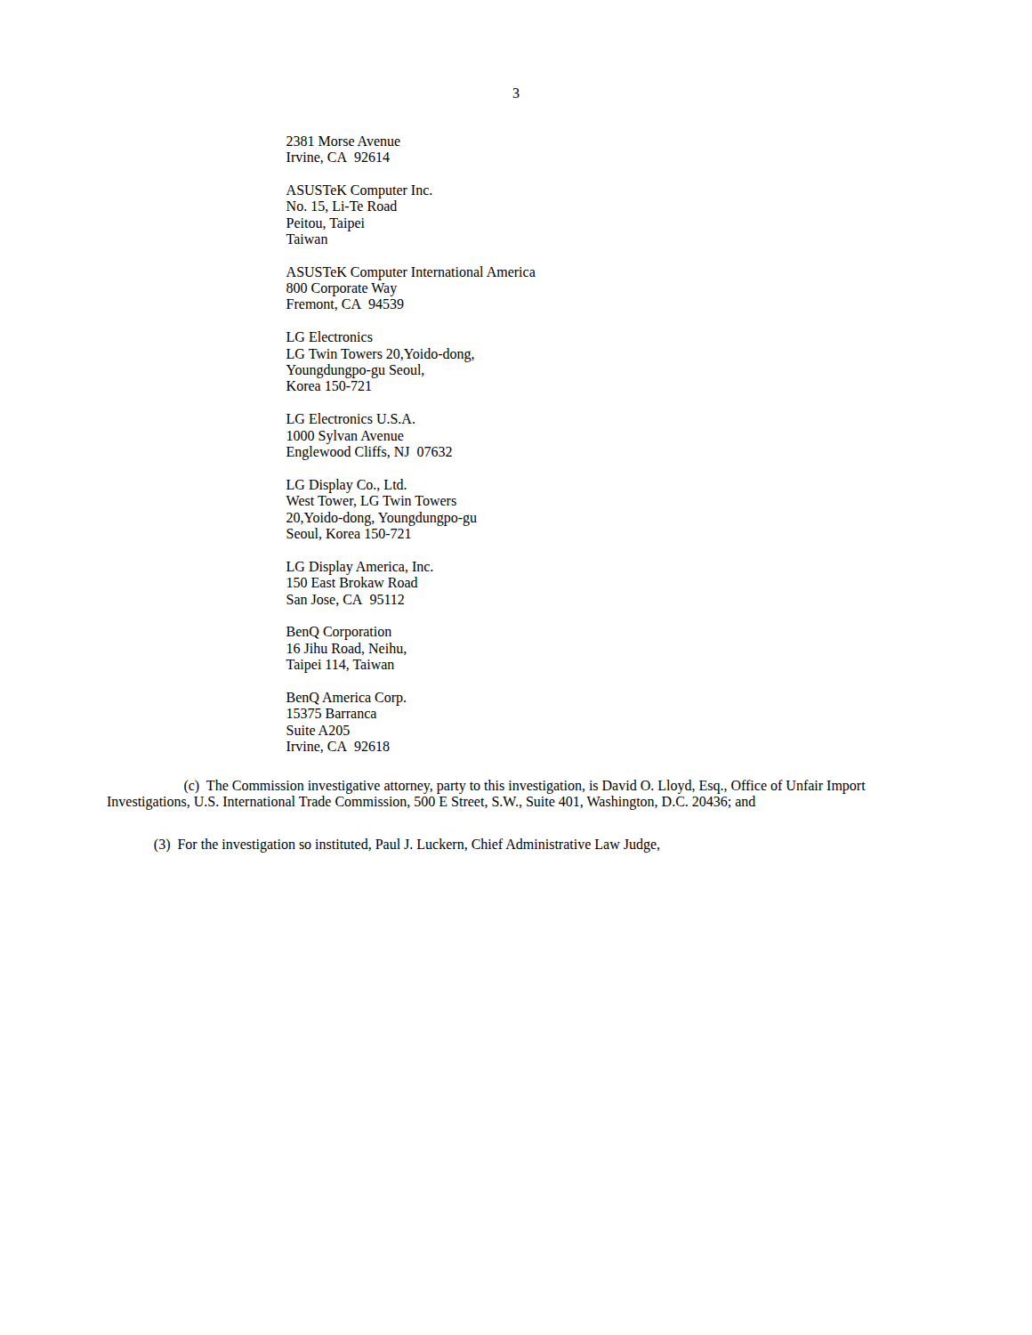3
2381 Morse Avenue
Irvine, CA 92614
ASUSTeK Computer Inc.
No. 15, Li-Te Road
Peitou, Taipei
Taiwan
ASUSTeK Computer International America
800 Corporate Way
Fremont, CA 94539
LG Electronics
LG Twin Towers 20,Yoido-dong,
Youngdungpo-gu Seoul,
Korea 150-721
LG Electronics U.S.A.
1000 Sylvan Avenue
Englewood Cliffs, NJ 07632
LG Display Co., Ltd.
West Tower, LG Twin Towers
20,Yoido-dong, Youngdungpo-gu
Seoul, Korea 150-721
LG Display America, Inc.
150 East Brokaw Road
San Jose, CA 95112
BenQ Corporation
16 Jihu Road, Neihu,
Taipei 114, Taiwan
BenQ America Corp.
15375 Barranca
Suite A205
Irvine, CA 92618
(c) The Commission investigative attorney, party to this investigation, is David O. Lloyd, Esq., Office of Unfair Import Investigations, U.S. International Trade Commission, 500 E Street, S.W., Suite 401, Washington, D.C. 20436; and
(3) For the investigation so instituted, Paul J. Luckern, Chief Administrative Law Judge,